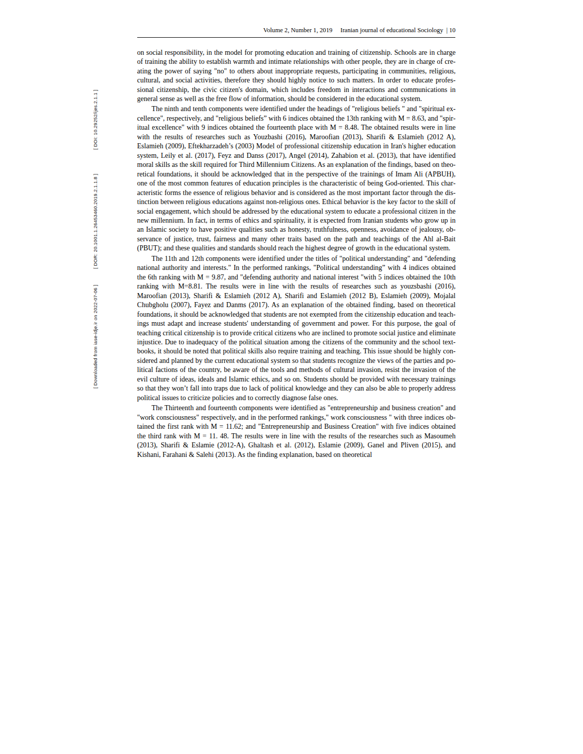[ DOI: 10.29252/ijes.2.1.1 ]
[ DOR: 20.1001.1.26453460.2019.2.1.1.8 ]
[ Downloaded from iase-idje.ir on 2022-07-06 ]
Volume 2, Number 1, 2019 Iranian journal of educational Sociology | 10
on social responsibility, in the model for promoting education and training of citizenship. Schools are in charge of training the ability to establish warmth and intimate relationships with other people, they are in charge of creating the power of saying "no" to others about inappropriate requests, participating in communities, religious, cultural, and social activities, therefore they should highly notice to such matters. In order to educate professional citizenship, the civic citizen's domain, which includes freedom in interactions and communications in general sense as well as the free flow of information, should be considered in the educational system.
The ninth and tenth components were identified under the headings of "religious beliefs " and "spiritual excellence", respectively, and "religious beliefs” with 6 indices obtained the 13th ranking with M = 8.63, and "spiritual excellence" with 9 indices obtained the fourteenth place with M = 8.48. The obtained results were in line with the results of researches such as Youzbashi (2016), Maroofian (2013), Sharifi & Eslamieh (2012 A), Eslamieh (2009), Eftekharzadeh’s (2003) Model of professional citizenship education in Iran's higher education system, Leily et al. (2017), Feyz and Danss (2017), Angel (2014), Zahabion et al. (2013), that have identified moral skills as the skill required for Third Millennium Citizens. As an explanation of the findings, based on theoretical foundations, it should be acknowledged that in the perspective of the trainings of Imam Ali (APBUH), one of the most common features of education principles is the characteristic of being God-oriented. This characteristic forms the essence of religious behavior and is considered as the most important factor through the distinction between religious educations against non-religious ones. Ethical behavior is the key factor to the skill of social engagement, which should be addressed by the educational system to educate a professional citizen in the new millennium. In fact, in terms of ethics and spirituality, it is expected from Iranian students who grow up in an Islamic society to have positive qualities such as honesty, truthfulness, openness, avoidance of jealousy, observance of justice, trust, fairness and many other traits based on the path and teachings of the Ahl al-Bait (PBUT); and these qualities and standards should reach the highest degree of growth in the educational system.
The 11th and 12th components were identified under the titles of "political understanding" and "defending national authority and interests." In the performed rankings, "Political understanding” with 4 indices obtained the 6th ranking with M = 9.87, and "defending authority and national interest "with 5 indices obtained the 10th ranking with M=8.81. The results were in line with the results of researches such as youzsbashi (2016), Maroofian (2013), Sharifi & Eslamieh (2012 A), Sharifi and Eslamieh (2012 B), Eslamieh (2009), Mojalal Chubgholu (2007), Fayez and Danms (2017). As an explanation of the obtained finding, based on theoretical foundations, it should be acknowledged that students are not exempted from the citizenship education and teachings must adapt and increase students' understanding of government and power. For this purpose, the goal of teaching critical citizenship is to provide critical citizens who are inclined to promote social justice and eliminate injustice. Due to inadequacy of the political situation among the citizens of the community and the school textbooks, it should be noted that political skills also require training and teaching. This issue should be highly considered and planned by the current educational system so that students recognize the views of the parties and political factions of the country, be aware of the tools and methods of cultural invasion, resist the invasion of the evil culture of ideas, ideals and Islamic ethics, and so on. Students should be provided with necessary trainings so that they won’t fall into traps due to lack of political knowledge and they can also be able to properly address political issues to criticize policies and to correctly diagnose false ones.
The Thirteenth and fourteenth components were identified as "entrepreneurship and business creation" and "work consciousness" respectively, and in the performed rankings," work consciousness " with three indices obtained the first rank with M = 11.62; and "Entrepreneurship and Business Creation" with five indices obtained the third rank with M = 11. 48. The results were in line with the results of the researches such as Masoumeh (2013), Sharifi & Eslamie (2012-A), Ghaltash et al. (2012), Eslamie (2009), Ganel and Pliven (2015), and Kishani, Farahani & Salehi (2013). As the finding explanation, based on theoretical